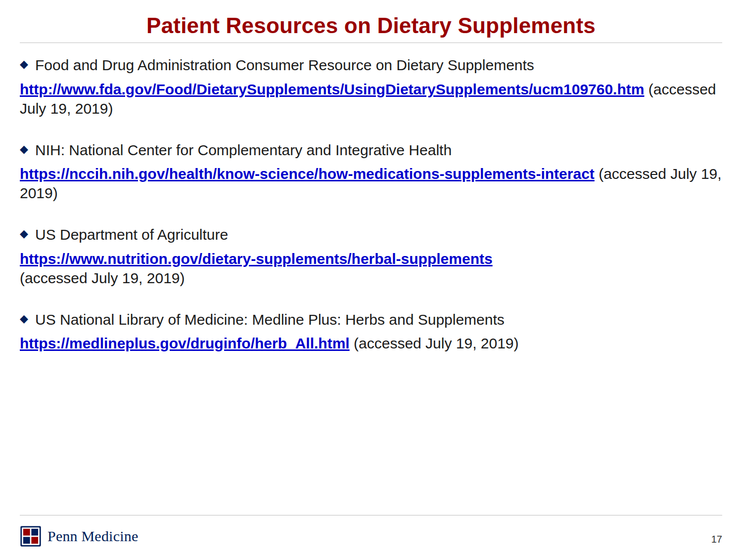Patient Resources on Dietary Supplements
◆Food and Drug Administration Consumer Resource on Dietary Supplements
http://www.fda.gov/Food/DietarySupplements/UsingDietarySupplements/ucm109760.htm (accessed July 19, 2019)
◆NIH: National Center for Complementary and Integrative Health
https://nccih.nih.gov/health/know-science/how-medications-supplements-interact (accessed July 19, 2019)
◆US Department of Agriculture
https://www.nutrition.gov/dietary-supplements/herbal-supplements
(accessed July 19, 2019)
◆US National Library of Medicine: Medline Plus: Herbs and Supplements
https://medlineplus.gov/druginfo/herb_All.html (accessed July 19, 2019)
Penn Medicine
17